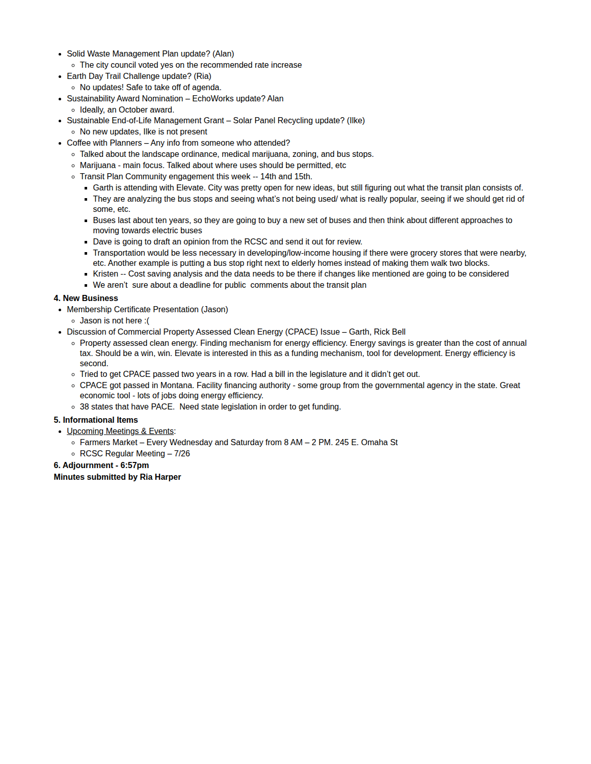Solid Waste Management Plan update? (Alan)
The city council voted yes on the recommended rate increase
Earth Day Trail Challenge update? (Ria)
No updates! Safe to take off of agenda.
Sustainability Award Nomination – EchoWorks update? Alan
Ideally, an October award.
Sustainable End-of-Life Management Grant – Solar Panel Recycling update? (Ilke)
No new updates, Ilke is not present
Coffee with Planners – Any info from someone who attended?
Talked about the landscape ordinance, medical marijuana, zoning, and bus stops.
Marijuana - main focus. Talked about where uses should be permitted, etc
Transit Plan Community engagement this week -- 14th and 15th.
Garth is attending with Elevate. City was pretty open for new ideas, but still figuring out what the transit plan consists of.
They are analyzing the bus stops and seeing what’s not being used/ what is really popular, seeing if we should get rid of some, etc.
Buses last about ten years, so they are going to buy a new set of buses and then think about different approaches to moving towards electric buses
Dave is going to draft an opinion from the RCSC and send it out for review.
Transportation would be less necessary in developing/low-income housing if there were grocery stores that were nearby, etc. Another example is putting a bus stop right next to elderly homes instead of making them walk two blocks.
Kristen -- Cost saving analysis and the data needs to be there if changes like mentioned are going to be considered
We aren’t sure about a deadline for public comments about the transit plan
4. New Business
Membership Certificate Presentation (Jason)
Jason is not here :(
Discussion of Commercial Property Assessed Clean Energy (CPACE) Issue – Garth, Rick Bell
Property assessed clean energy. Finding mechanism for energy efficiency. Energy savings is greater than the cost of annual tax. Should be a win, win. Elevate is interested in this as a funding mechanism, tool for development. Energy efficiency is second.
Tried to get CPACE passed two years in a row. Had a bill in the legislature and it didn’t get out.
CPACE got passed in Montana. Facility financing authority - some group from the governmental agency in the state. Great economic tool - lots of jobs doing energy efficiency.
38 states that have PACE. Need state legislation in order to get funding.
5. Informational Items
Upcoming Meetings & Events:
Farmers Market – Every Wednesday and Saturday from 8 AM – 2 PM. 245 E. Omaha St
RCSC Regular Meeting – 7/26
6. Adjournment - 6:57pm
Minutes submitted by Ria Harper